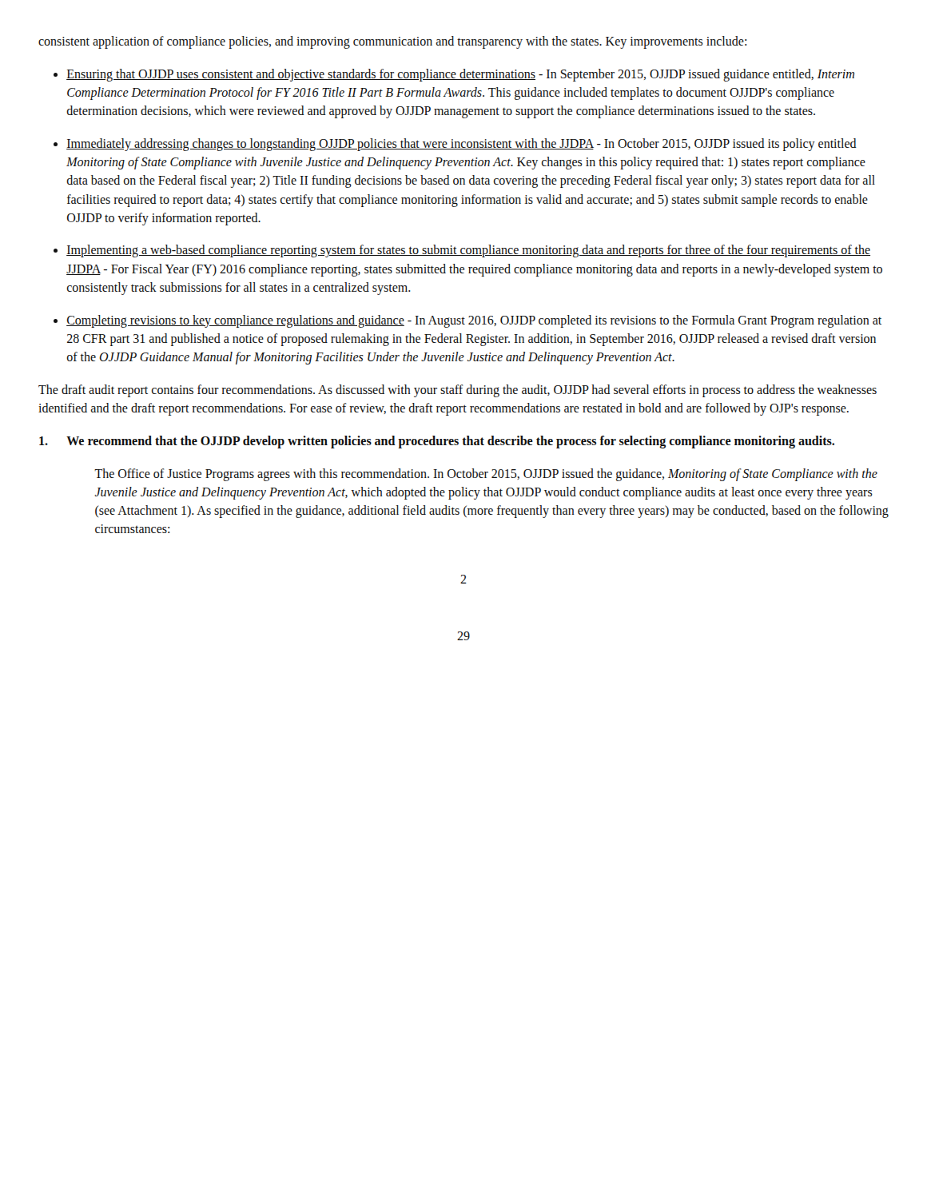consistent application of compliance policies, and improving communication and transparency with the states. Key improvements include:
Ensuring that OJJDP uses consistent and objective standards for compliance determinations - In September 2015, OJJDP issued guidance entitled, Interim Compliance Determination Protocol for FY 2016 Title II Part B Formula Awards. This guidance included templates to document OJJDP's compliance determination decisions, which were reviewed and approved by OJJDP management to support the compliance determinations issued to the states.
Immediately addressing changes to longstanding OJJDP policies that were inconsistent with the JJDPA - In October 2015, OJJDP issued its policy entitled Monitoring of State Compliance with Juvenile Justice and Delinquency Prevention Act. Key changes in this policy required that: 1) states report compliance data based on the Federal fiscal year; 2) Title II funding decisions be based on data covering the preceding Federal fiscal year only; 3) states report data for all facilities required to report data; 4) states certify that compliance monitoring information is valid and accurate; and 5) states submit sample records to enable OJJDP to verify information reported.
Implementing a web-based compliance reporting system for states to submit compliance monitoring data and reports for three of the four requirements of the JJDPA - For Fiscal Year (FY) 2016 compliance reporting, states submitted the required compliance monitoring data and reports in a newly-developed system to consistently track submissions for all states in a centralized system.
Completing revisions to key compliance regulations and guidance - In August 2016, OJJDP completed its revisions to the Formula Grant Program regulation at 28 CFR part 31 and published a notice of proposed rulemaking in the Federal Register. In addition, in September 2016, OJJDP released a revised draft version of the OJJDP Guidance Manual for Monitoring Facilities Under the Juvenile Justice and Delinquency Prevention Act.
The draft audit report contains four recommendations. As discussed with your staff during the audit, OJJDP had several efforts in process to address the weaknesses identified and the draft report recommendations. For ease of review, the draft report recommendations are restated in bold and are followed by OJP's response.
1. We recommend that the OJJDP develop written policies and procedures that describe the process for selecting compliance monitoring audits.
The Office of Justice Programs agrees with this recommendation. In October 2015, OJJDP issued the guidance, Monitoring of State Compliance with the Juvenile Justice and Delinquency Prevention Act, which adopted the policy that OJJDP would conduct compliance audits at least once every three years (see Attachment 1). As specified in the guidance, additional field audits (more frequently than every three years) may be conducted, based on the following circumstances:
2
29